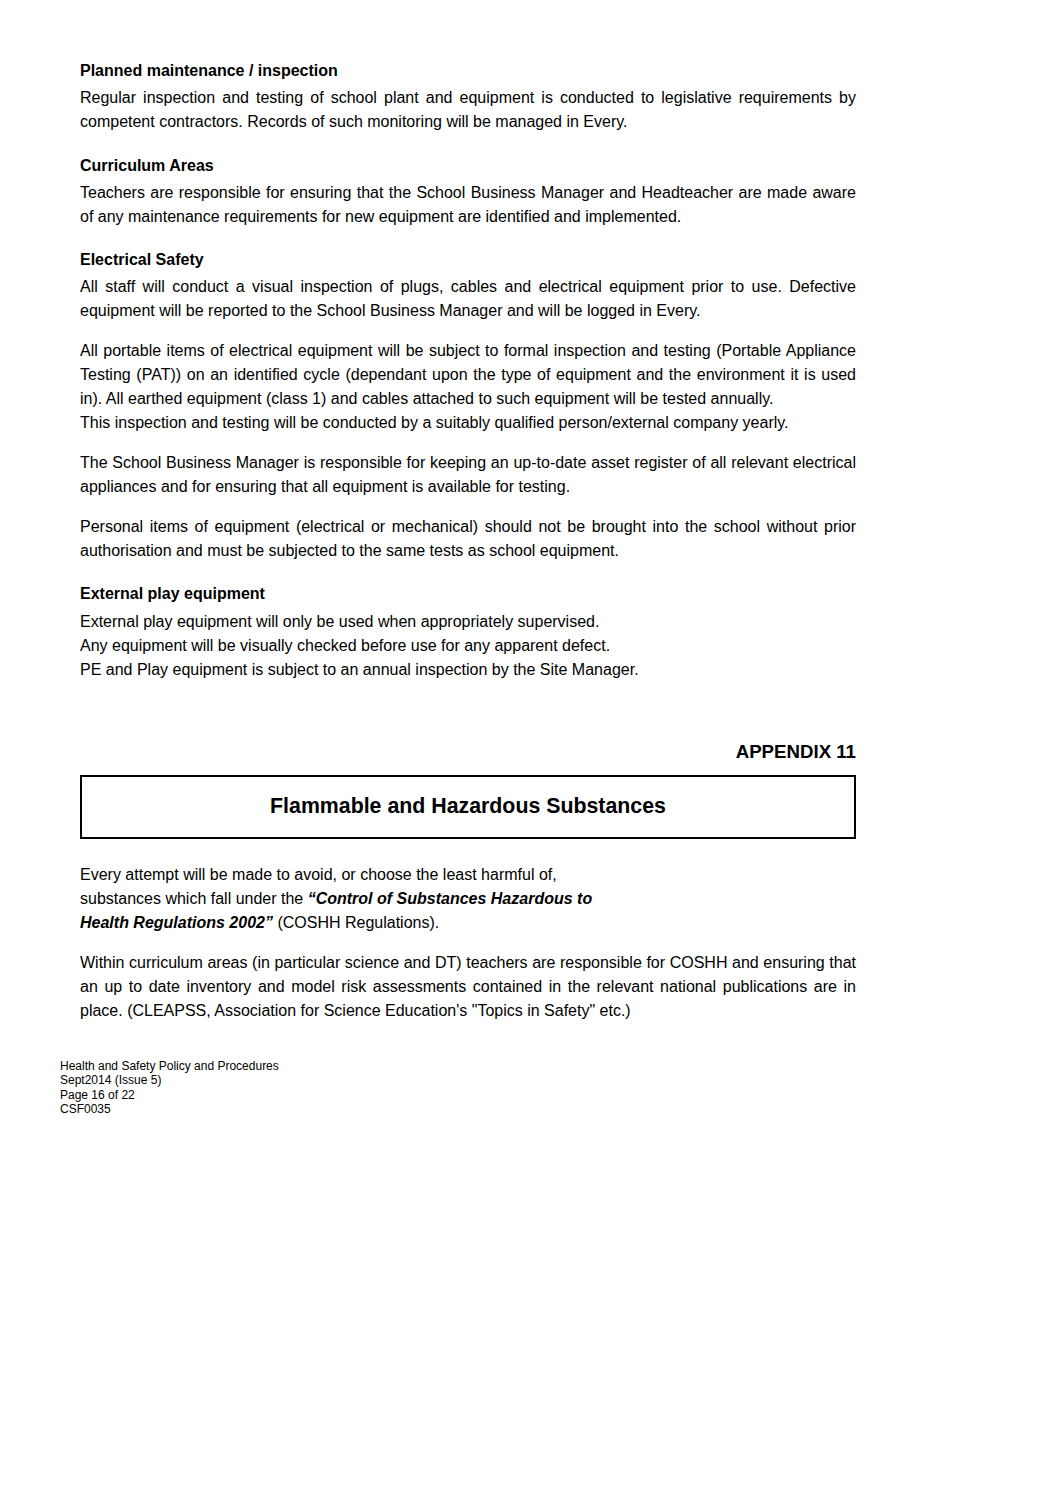Planned maintenance / inspection
Regular inspection and testing of school plant and equipment is conducted to legislative requirements by competent contractors. Records of such monitoring will be managed in Every.
Curriculum Areas
Teachers are responsible for ensuring that the School Business Manager and Headteacher are made aware of any maintenance requirements for new equipment are identified and implemented.
Electrical Safety
All staff will conduct a visual inspection of plugs, cables and electrical equipment prior to use. Defective equipment will be reported to the School Business Manager and will be logged in Every.
All portable items of electrical equipment will be subject to formal inspection and testing (Portable Appliance Testing (PAT)) on an identified cycle (dependant upon the type of equipment and the environment it is used in). All earthed equipment (class 1) and cables attached to such equipment will be tested annually.
This inspection and testing will be conducted by a suitably qualified person/external company yearly.
The School Business Manager is responsible for keeping an up-to-date asset register of all relevant electrical appliances and for ensuring that all equipment is available for testing.
Personal items of equipment (electrical or mechanical) should not be brought into the school without prior authorisation and must be subjected to the same tests as school equipment.
External play equipment
External play equipment will only be used when appropriately supervised.
Any equipment will be visually checked before use for any apparent defect.
PE and Play equipment is subject to an annual inspection by the Site Manager.
APPENDIX 11
Flammable and Hazardous Substances
Every attempt will be made to avoid, or choose the least harmful of,
substances which fall under the “Control of Substances Hazardous to
Health Regulations 2002” (COSHH Regulations).
Within curriculum areas (in particular science and DT) teachers are responsible for COSHH and ensuring that an up to date inventory and model risk assessments contained in the relevant national publications are in place. (CLEAPSS, Association for Science Education's "Topics in Safety" etc.)
Health and Safety Policy and Procedures
Sept2014 (Issue 5)
Page 16 of 22
CSF0035